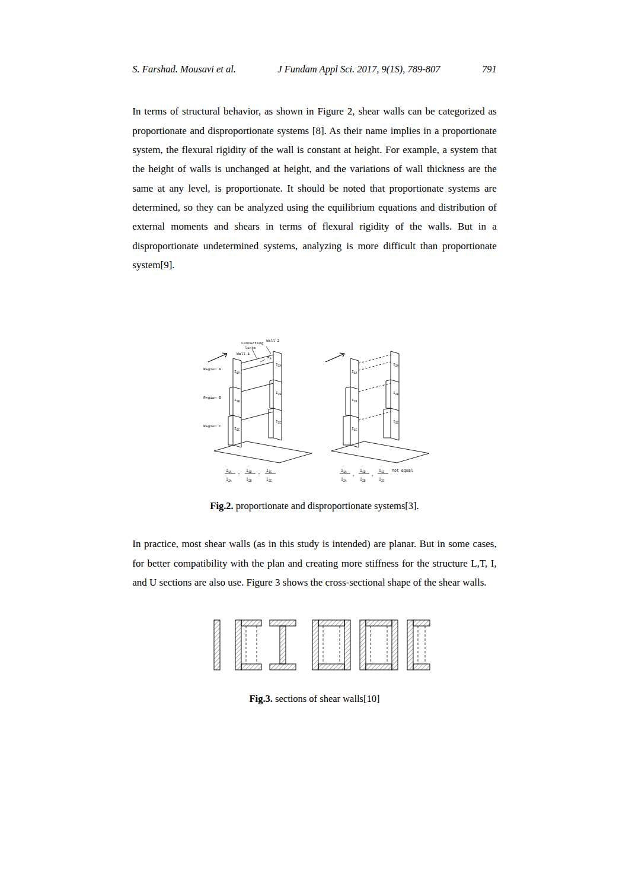S. Farshad. Mousavi et al. J Fundam Appl Sci. 2017, 9(1S), 789-807 791
In terms of structural behavior, as shown in Figure 2, shear walls can be categorized as proportionate and disproportionate systems [8]. As their name implies in a proportionate system, the flexural rigidity of the wall is constant at height. For example, a system that the height of walls is unchanged at height, and the variations of wall thickness are the same at any level, is proportionate. It should be noted that proportionate systems are determined, so they can be analyzed using the equilibrium equations and distribution of external moments and shears in terms of flexural rigidity of the walls. But in a disproportionate undetermined systems, analyzing is more difficult than proportionate system[9].
Connecting links Wall 2 Wall 1 Region A Region B Region C I1A I1B I1C I2A I2B I2C PA I1A I2A = I1B I2B = I1C I2C I1A I1B I1C I2A I2B I2C I1A I2A , I1B I2B , I1C I2C not equal
Fig.2. proportionate and disproportionate systems[3].
In practice, most shear walls (as in this study is intended) are planar. But in some cases, for better compatibility with the plan and creating more stiffness for the structure L,T, I, and U sections are also use. Figure 3 shows the cross-sectional shape of the shear walls.
Fig.3. sections of shear walls[10]